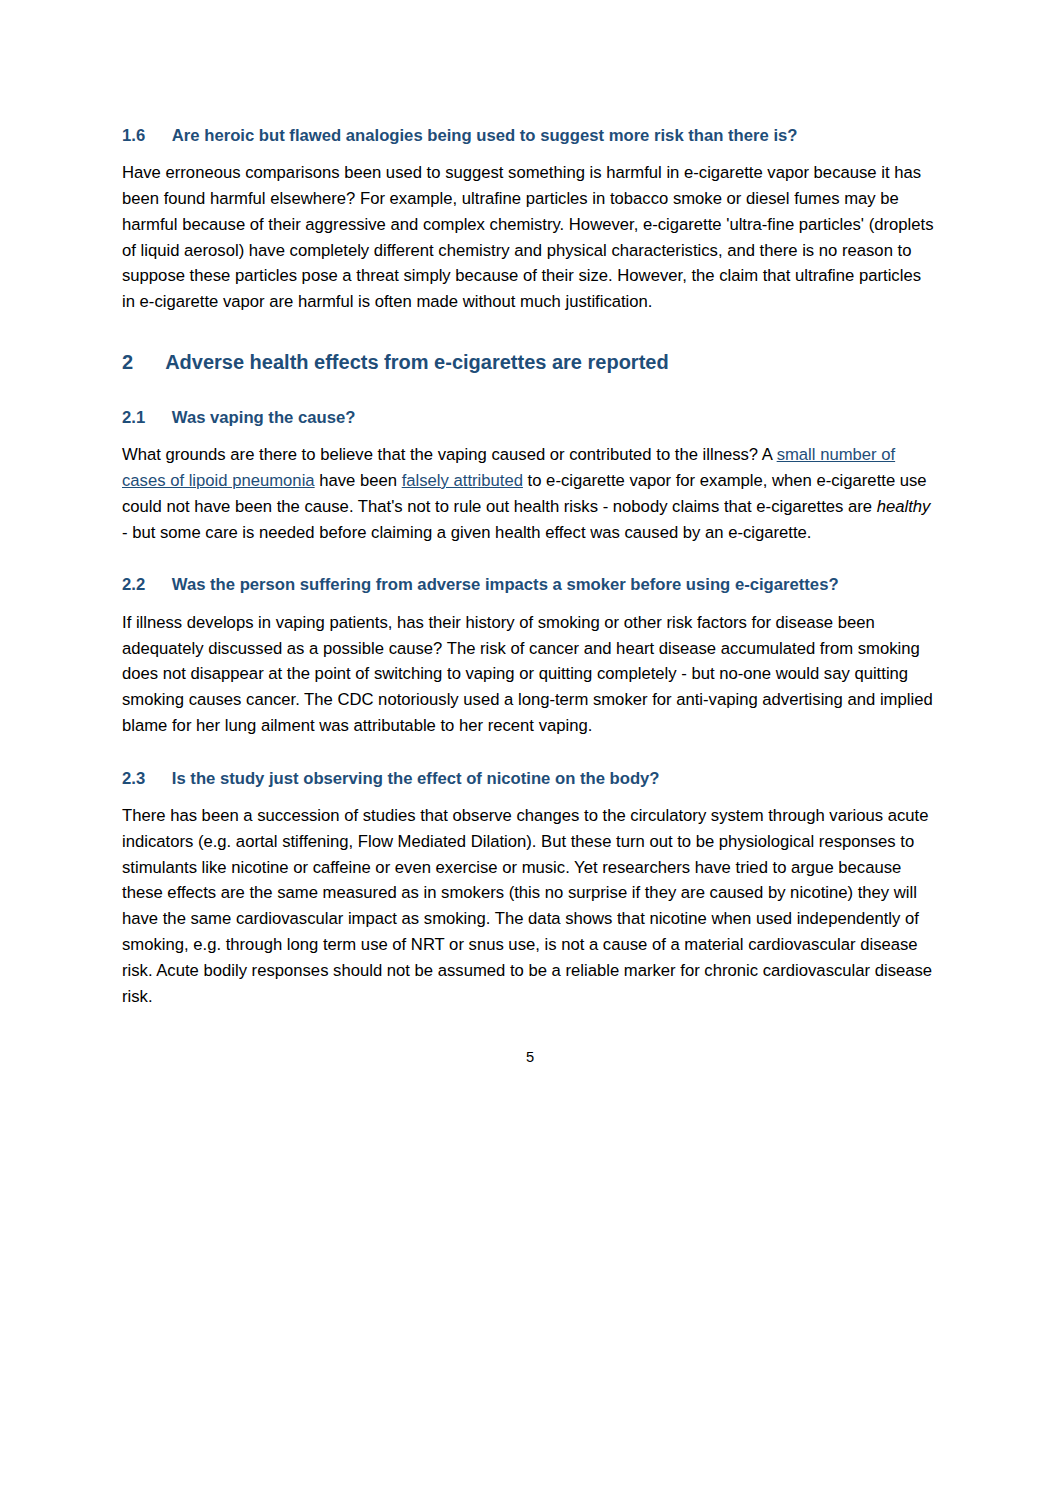1.6 Are heroic but flawed analogies being used to suggest more risk than there is?
Have erroneous comparisons been used to suggest something is harmful in e-cigarette vapor because it has been found harmful elsewhere? For example, ultrafine particles in tobacco smoke or diesel fumes may be harmful because of their aggressive and complex chemistry. However, e-cigarette 'ultra-fine particles' (droplets of liquid aerosol) have completely different chemistry and physical characteristics, and there is no reason to suppose these particles pose a threat simply because of their size. However, the claim that ultrafine particles in e-cigarette vapor are harmful is often made without much justification.
2 Adverse health effects from e-cigarettes are reported
2.1 Was vaping the cause?
What grounds are there to believe that the vaping caused or contributed to the illness? A small number of cases of lipoid pneumonia have been falsely attributed to e-cigarette vapor for example, when e-cigarette use could not have been the cause. That's not to rule out health risks - nobody claims that e-cigarettes are healthy - but some care is needed before claiming a given health effect was caused by an e-cigarette.
2.2 Was the person suffering from adverse impacts a smoker before using e-cigarettes?
If illness develops in vaping patients, has their history of smoking or other risk factors for disease been adequately discussed as a possible cause? The risk of cancer and heart disease accumulated from smoking does not disappear at the point of switching to vaping or quitting completely - but no-one would say quitting smoking causes cancer. The CDC notoriously used a long-term smoker for anti-vaping advertising and implied blame for her lung ailment was attributable to her recent vaping.
2.3 Is the study just observing the effect of nicotine on the body?
There has been a succession of studies that observe changes to the circulatory system through various acute indicators (e.g. aortal stiffening, Flow Mediated Dilation). But these turn out to be physiological responses to stimulants like nicotine or caffeine or even exercise or music. Yet researchers have tried to argue because these effects are the same measured as in smokers (this no surprise if they are caused by nicotine) they will have the same cardiovascular impact as smoking. The data shows that nicotine when used independently of smoking, e.g. through long term use of NRT or snus use, is not a cause of a material cardiovascular disease risk. Acute bodily responses should not be assumed to be a reliable marker for chronic cardiovascular disease risk.
5